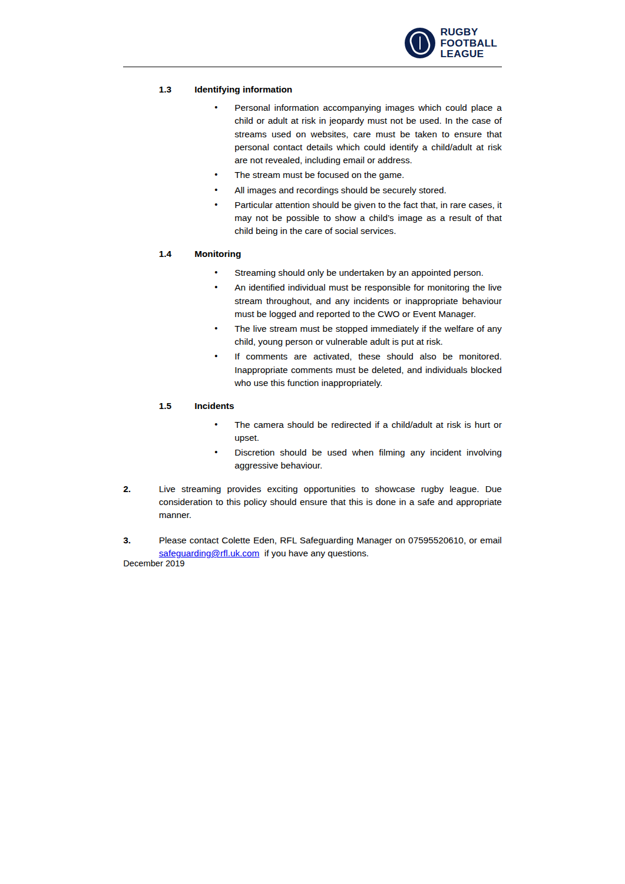Rugby Football League
1.3
Identifying information
Personal information accompanying images which could place a child or adult at risk in jeopardy must not be used. In the case of streams used on websites, care must be taken to ensure that personal contact details which could identify a child/adult at risk are not revealed, including email or address.
The stream must be focused on the game.
All images and recordings should be securely stored.
Particular attention should be given to the fact that, in rare cases, it may not be possible to show a child’s image as a result of that child being in the care of social services.
1.4
Monitoring
Streaming should only be undertaken by an appointed person.
An identified individual must be responsible for monitoring the live stream throughout, and any incidents or inappropriate behaviour must be logged and reported to the CWO or Event Manager.
The live stream must be stopped immediately if the welfare of any child, young person or vulnerable adult is put at risk.
If comments are activated, these should also be monitored. Inappropriate comments must be deleted, and individuals blocked who use this function inappropriately.
1.5
Incidents
The camera should be redirected if a child/adult at risk is hurt or upset.
Discretion should be used when filming any incident involving aggressive behaviour.
2.
Live streaming provides exciting opportunities to showcase rugby league. Due consideration to this policy should ensure that this is done in a safe and appropriate manner.
3.
Please contact Colette Eden, RFL Safeguarding Manager on 07595520610, or email safeguarding@rfl.uk.com if you have any questions.
December 2019